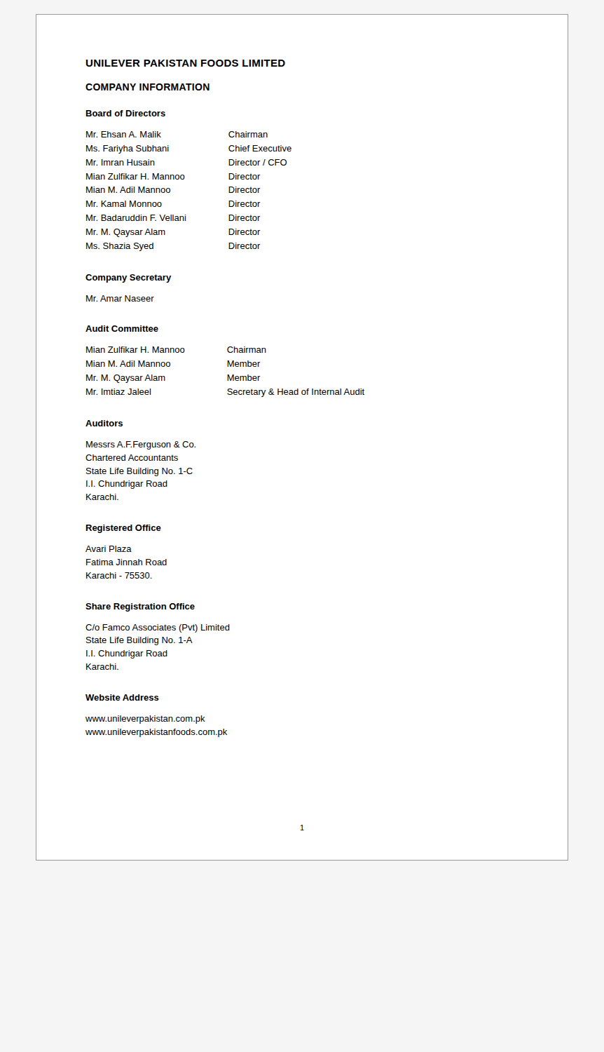UNILEVER PAKISTAN FOODS LIMITED
COMPANY INFORMATION
Board of Directors
| Mr. Ehsan A. Malik | Chairman |
| Ms. Fariyha Subhani | Chief Executive |
| Mr. Imran Husain | Director / CFO |
| Mian Zulfikar H. Mannoo | Director |
| Mian M. Adil Mannoo | Director |
| Mr. Kamal Monnoo | Director |
| Mr. Badaruddin F. Vellani | Director |
| Mr. M. Qaysar Alam | Director |
| Ms. Shazia Syed | Director |
Company Secretary
Mr. Amar Naseer
Audit Committee
| Mian Zulfikar H. Mannoo | Chairman |
| Mian M. Adil Mannoo | Member |
| Mr. M. Qaysar Alam | Member |
| Mr. Imtiaz Jaleel | Secretary & Head of Internal Audit |
Auditors
Messrs A.F.Ferguson & Co.
Chartered Accountants
State Life Building No. 1-C
I.I. Chundrigar Road
Karachi.
Registered Office
Avari Plaza
Fatima Jinnah Road
Karachi - 75530.
Share Registration Office
C/o Famco Associates (Pvt) Limited
State Life Building No. 1-A
I.I. Chundrigar Road
Karachi.
Website Address
www.unileverpakistan.com.pk
www.unileverpakistanfoods.com.pk
1